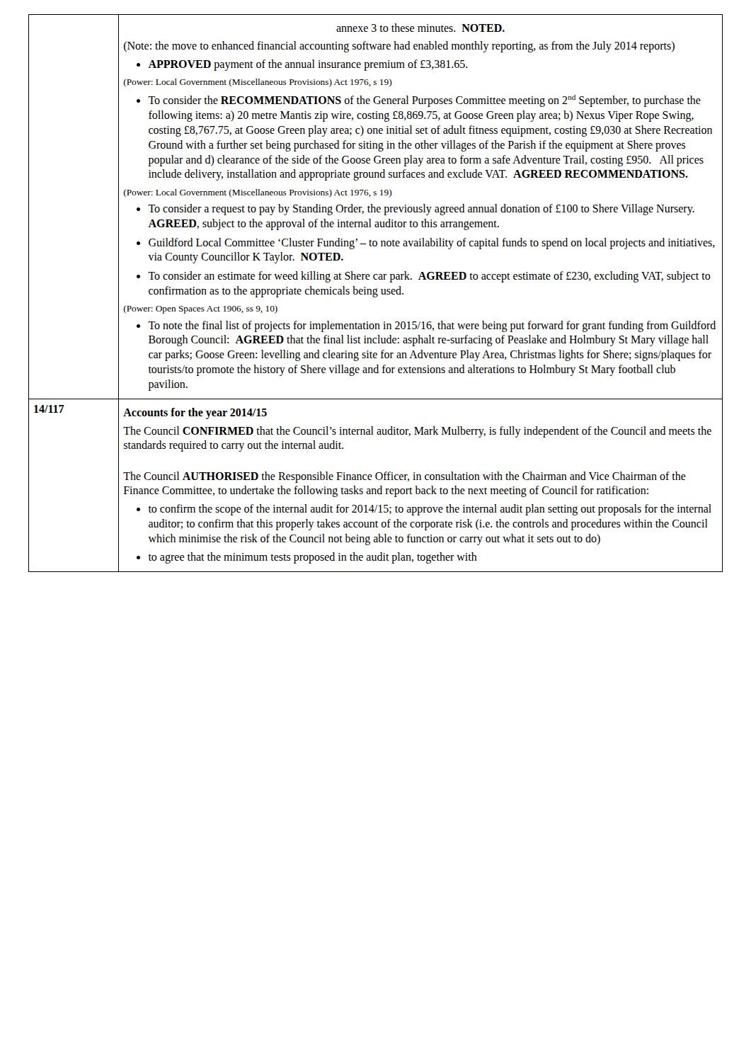| | annexe 3 to these minutes. NOTED. (Note: the move to enhanced financial accounting software had enabled monthly reporting, as from the July 2014 reports) APPROVED payment of the annual insurance premium of £3,381.65. (Power: Local Government (Miscellaneous Provisions) Act 1976, s 19) To consider the RECOMMENDATIONS of the General Purposes Committee meeting on 2 nd September, to purchase the following items: a) 20 metre Mantis zip wire, costing £8,869.75, at Goose Green play area; b) Nexus Viper Rope Swing, costing £8,767.75, at Goose Green play area; c) one initial set of adult fitness equipment, costing £9,030 at Shere Recreation Ground with a further set being purchased for siting in the other villages of the Parish if the equipment at Shere proves popular and d) clearance of the side of the Goose Green play area to form a safe Adventure Trail, costing £950. All prices include delivery, installation and appropriate ground surfaces and exclude VAT. AGREED RECOMMENDATIONS. (Power: Local Government (Miscellaneous Provisions) Act 1976, s 19) To consider a request to pay by Standing Order, the previously agreed annual donation of £100 to Shere Village Nursery. AGREED , subject to the approval of the internal auditor to this arrangement. Guildford Local Committee ‘Cluster Funding’ – to note availability of capital funds to spend on local projects and initiatives, via County Councillor K Taylor. NOTED. To consider an estimate for weed killing at Shere car park. AGREED to accept estimate of £230, excluding VAT, subject to confirmation as to the appropriate chemicals being used. (Power: Open Spaces Act 1906, ss 9, 10) To note the final list of projects for implementation in 2015/16, that were being put forward for grant funding from Guildford Borough Council: AGREED that the final list include: asphalt re-surfacing of Peaslake and Holmbury St Mary village hall car parks; Goose Green: levelling and clearing site for an Adventure Play Area, Christmas lights for Shere; signs/plaques for tourists/to promote the history of Shere village and for extensions and alterations to Holmbury St Mary football club pavilion. |
| 14/117 | Accounts for the year 2014/15 The Council CONFIRMED that the Council’s internal auditor, Mark Mulberry, is fully independent of the Council and meets the standards required to carry out the internal audit. The Council AUTHORISED the Responsible Finance Officer, in consultation with the Chairman and Vice Chairman of the Finance Committee, to undertake the following tasks and report back to the next meeting of Council for ratification: to confirm the scope of the internal audit for 2014/15; to approve the internal audit plan setting out proposals for the internal auditor; to confirm that this properly takes account of the corporate risk (i.e. the controls and procedures within the Council which minimise the risk of the Council not being able to function or carry out what it sets out to do) to agree that the minimum tests proposed in the audit plan, together with |